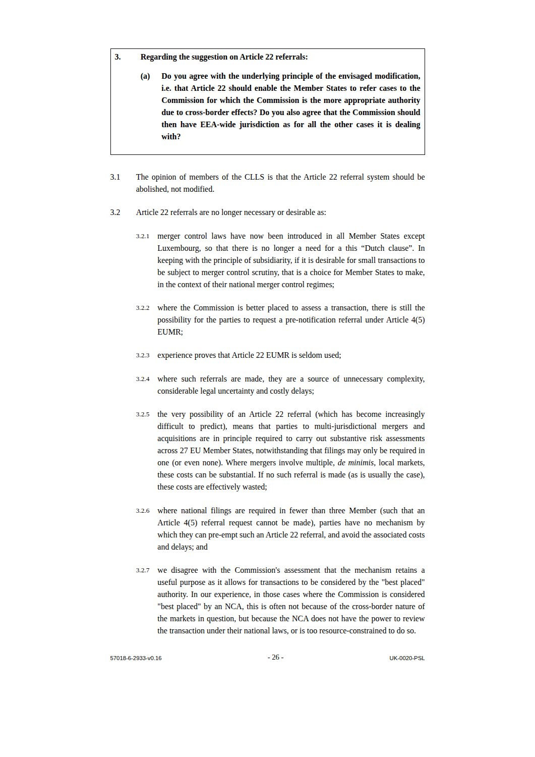3.
Regarding the suggestion on Article 22 referrals:
(a)
Do you agree with the underlying principle of the envisaged modification, i.e. that Article 22 should enable the Member States to refer cases to the Commission for which the Commission is the more appropriate authority due to cross-border effects? Do you also agree that the Commission should then have EEA-wide jurisdiction as for all the other cases it is dealing with?
3.1
The opinion of members of the CLLS is that the Article 22 referral system should be abolished, not modified.
3.2
Article 22 referrals are no longer necessary or desirable as:
3.2.1
merger control laws have now been introduced in all Member States except Luxembourg, so that there is no longer a need for a this “Dutch clause”. In keeping with the principle of subsidiarity, if it is desirable for small transactions to be subject to merger control scrutiny, that is a choice for Member States to make, in the context of their national merger control regimes;
3.2.2
where the Commission is better placed to assess a transaction, there is still the possibility for the parties to request a pre-notification referral under Article 4(5) EUMR;
3.2.3
experience proves that Article 22 EUMR is seldom used;
3.2.4
where such referrals are made, they are a source of unnecessary complexity, considerable legal uncertainty and costly delays;
3.2.5
the very possibility of an Article 22 referral (which has become increasingly difficult to predict), means that parties to multi-jurisdictional mergers and acquisitions are in principle required to carry out substantive risk assessments across 27 EU Member States, notwithstanding that filings may only be required in one (or even none). Where mergers involve multiple, de minimis, local markets, these costs can be substantial. If no such referral is made (as is usually the case), these costs are effectively wasted;
3.2.6
where national filings are required in fewer than three Member (such that an Article 4(5) referral request cannot be made), parties have no mechanism by which they can pre-empt such an Article 22 referral, and avoid the associated costs and delays; and
3.2.7
we disagree with the Commission's assessment that the mechanism retains a useful purpose as it allows for transactions to be considered by the "best placed" authority. In our experience, in those cases where the Commission is considered "best placed" by an NCA, this is often not because of the cross-border nature of the markets in question, but because the NCA does not have the power to review the transaction under their national laws, or is too resource-constrained to do so.
57018-6-2933-v0.16
- 26 -
UK-0020-PSL